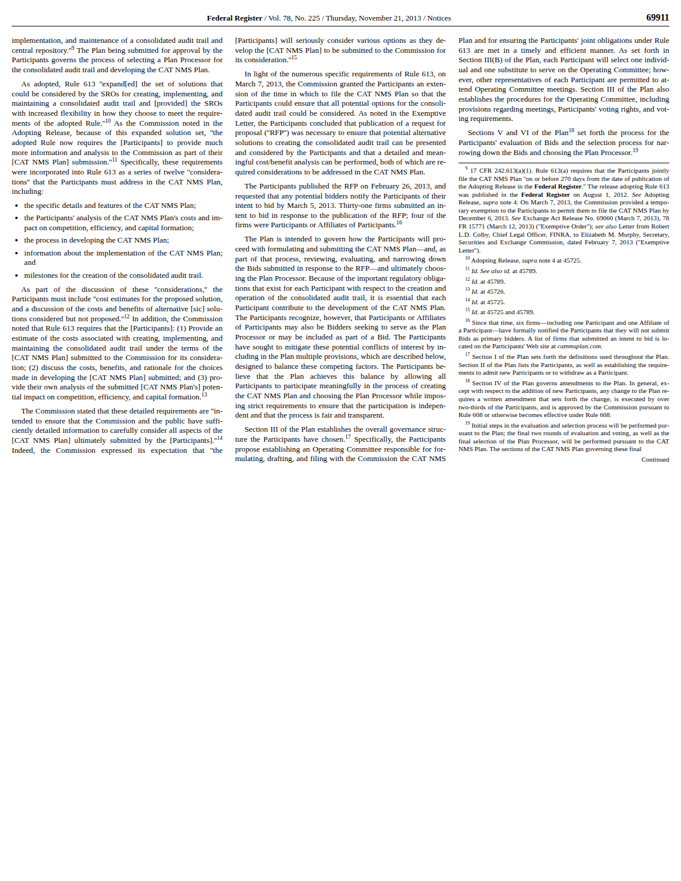Federal Register / Vol. 78, No. 225 / Thursday, November 21, 2013 / Notices
69911
implementation, and maintenance of a consolidated audit trail and central repository.''9 The Plan being submitted for approval by the Participants governs the process of selecting a Plan Processor for the consolidated audit trail and developing the CAT NMS Plan.
As adopted, Rule 613 ''expand[ed] the set of solutions that could be considered by the SROs for creating, implementing, and maintaining a consolidated audit trail and [provided] the SROs with increased flexibility in how they choose to meet the requirements of the adopted Rule.''10 As the Commission noted in the Adopting Release, because of this expanded solution set, ''the adopted Rule now requires the [Participants] to provide much more information and analysis to the Commission as part of their [CAT NMS Plan] submission.''11 Specifically, these requirements were incorporated into Rule 613 as a series of twelve ''considerations'' that the Participants must address in the CAT NMS Plan, including:
the specific details and features of the CAT NMS Plan;
the Participants' analysis of the CAT NMS Plan's costs and impact on competition, efficiency, and capital formation;
the process in developing the CAT NMS Plan;
information about the implementation of the CAT NMS Plan; and
milestones for the creation of the consolidated audit trail.
As part of the discussion of these ''considerations,'' the Participants must include ''cost estimates for the proposed solution, and a discussion of the costs and benefits of alternative [sic] solutions considered but not proposed.''12 In addition, the Commission noted that Rule 613 requires that the [Participants]: (1) Provide an estimate of the costs associated with creating, implementing, and maintaining the consolidated audit trail under the terms of the [CAT NMS Plan] submitted to the Commission for its consideration; (2) discuss the costs, benefits, and rationale for the choices made in developing the [CAT NMS Plan] submitted; and (3) provide their own analysis of the submitted [CAT NMS Plan's] potential impact on competition, efficiency, and capital formation.13
The Commission stated that these detailed requirements are ''intended to ensure that the Commission and the public have sufficiently detailed information to carefully consider all aspects of the [CAT NMS Plan] ultimately submitted by the [Participants].''14 Indeed, the Commission expressed its expectation that ''the [Participants] will seriously consider various options as they develop the [CAT NMS Plan] to be submitted to the Commission for its consideration.''15
In light of the numerous specific requirements of Rule 613, on March 7, 2013, the Commission granted the Participants an extension of the time in which to file the CAT NMS Plan so that the Participants could ensure that all potential options for the consolidated audit trail could be considered. As noted in the Exemptive Letter, the Participants concluded that publication of a request for proposal (''RFP'') was necessary to ensure that potential alternative solutions to creating the consolidated audit trail can be presented and considered by the Participants and that a detailed and meaningful cost/benefit analysis can be performed, both of which are required considerations to be addressed in the CAT NMS Plan.
The Participants published the RFP on February 26, 2013, and requested that any potential bidders notify the Participants of their intent to bid by March 5, 2013. Thirty-one firms submitted an intent to bid in response to the publication of the RFP; four of the firms were Participants or Affiliates of Participants.16
The Plan is intended to govern how the Participants will proceed with formulating and submitting the CAT NMS Plan—and, as part of that process, reviewing, evaluating, and narrowing down the Bids submitted in response to the RFP—and ultimately choosing the Plan Processor. Because of the important regulatory obligations that exist for each Participant with respect to the creation and operation of the consolidated audit trail, it is essential that each Participant contribute to the development of the CAT NMS Plan. The Participants recognize, however, that Participants or Affiliates of Participants may also be Bidders seeking to serve as the Plan Processor or may be included as part of a Bid. The Participants have sought to mitigate these potential conflicts of interest by including in the Plan multiple provisions, which are described below, designed to balance these competing factors. The Participants believe that the Plan achieves this balance by allowing all Participants to participate meaningfully in the process of creating the CAT NMS Plan and choosing the Plan Processor while imposing strict requirements to ensure that the participation is independent and that the process is fair and transparent.
Section III of the Plan establishes the overall governance structure the Participants have chosen.17 Specifically, the Participants propose establishing an Operating Committee responsible for formulating, drafting, and filing with the Commission the CAT NMS Plan and for ensuring the Participants' joint obligations under Rule 613 are met in a timely and efficient manner. As set forth in Section III(B) of the Plan, each Participant will select one individual and one substitute to serve on the Operating Committee; however, other representatives of each Participant are permitted to attend Operating Committee meetings. Section III of the Plan also establishes the procedures for the Operating Committee, including provisions regarding meetings, Participants' voting rights, and voting requirements.
Sections V and VI of the Plan18 set forth the process for the Participants' evaluation of Bids and the selection process for narrowing down the Bids and choosing the Plan Processor.19
9 17 CFR 242.613(a)(1). Rule 613(a) requires that the Participants jointly file the CAT NMS Plan ''on or before 270 days from the date of publication of the Adopting Release in the Federal Register.'' The release adopting Rule 613 was published in the Federal Register on August 1, 2012. See Adopting Release, supra note 4. On March 7, 2013, the Commission provided a temporary exemption to the Participants to permit them to file the CAT NMS Plan by December 6, 2013. See Exchange Act Release No. 69060 (March 7, 2013), 78 FR 15771 (March 12, 2013) (''Exemptive Order''); see also Letter from Robert L.D. Colby, Chief Legal Officer, FINRA, to Elizabeth M. Murphy, Secretary, Securities and Exchange Commission, dated February 7, 2013 (''Exemptive Letter'').
10 Adopting Release, supra note 4 at 45725.
11 Id. See also id. at 45789.
12 Id. at 45789.
13 Id. at 45726.
14 Id. at 45725.
15 Id. at 45725 and 45789.
16 Since that time, six firms—including one Participant and one Affiliate of a Participant—have formally notified the Participants that they will not submit Bids as primary bidders. A list of firms that submitted an intent to bid is located on the Participants' Web site at catnmsplan.com.
17 Section I of the Plan sets forth the definitions used throughout the Plan. Section II of the Plan lists the Participants, as well as establishing the requirements to admit new Participants or to withdraw as a Participant.
18 Section IV of the Plan governs amendments to the Plan. In general, except with respect to the addition of new Participants, any change to the Plan requires a written amendment that sets forth the change, is executed by over two-thirds of the Participants, and is approved by the Commission pursuant to Rule 608 or otherwise becomes effective under Rule 608.
19 Initial steps in the evaluation and selection process will be performed pursuant to the Plan; the final two rounds of evaluation and voting, as well as the final selection of the Plan Processor, will be performed pursuant to the CAT NMS Plan. The sections of the CAT NMS Plan governing these final
Continued